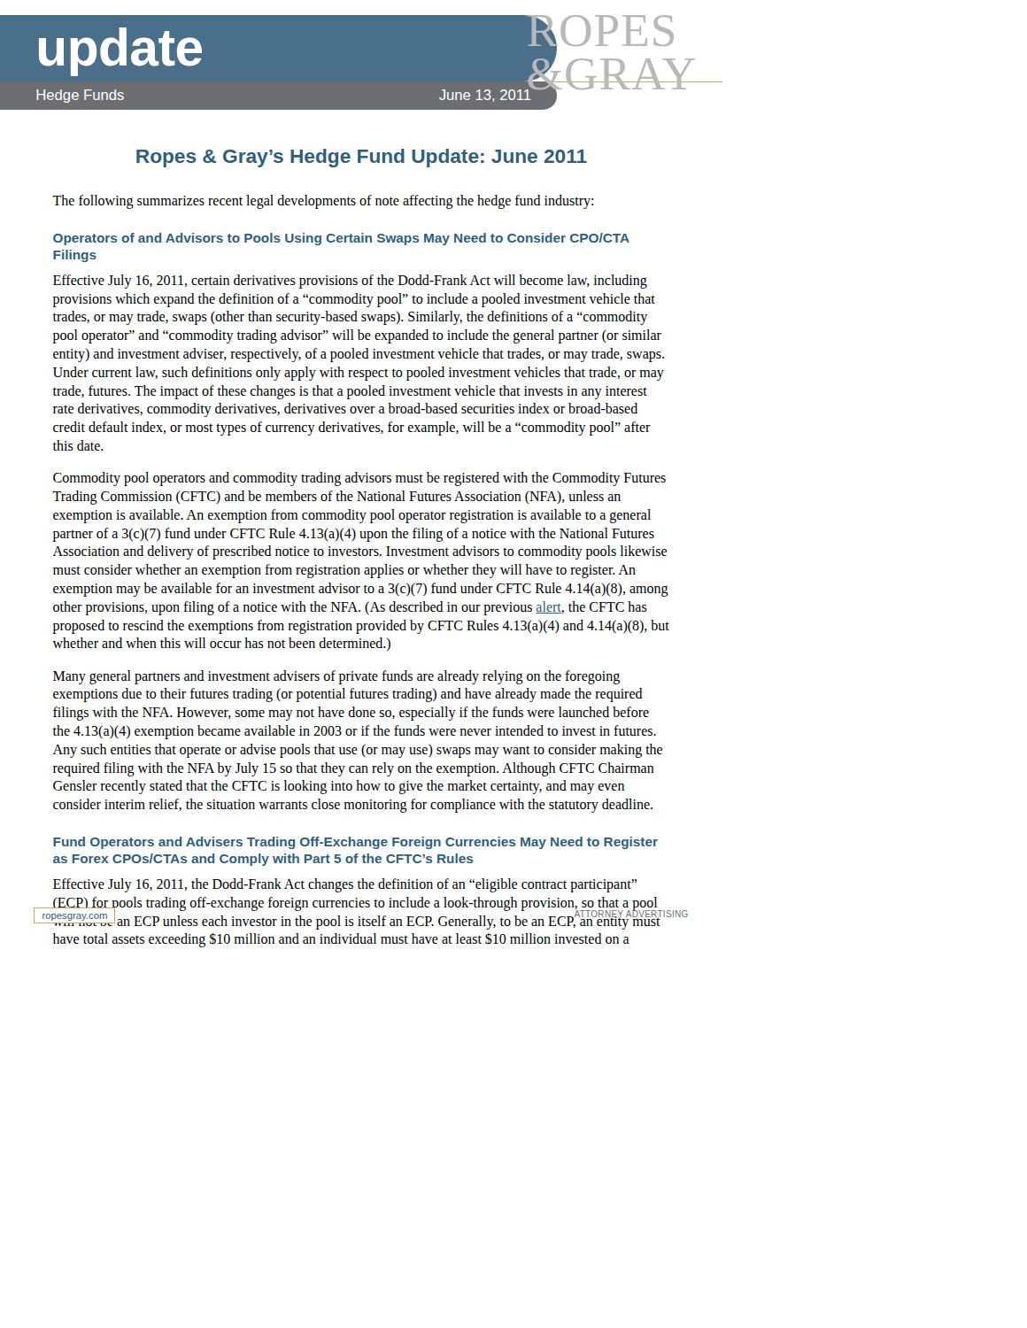update
Hedge Funds
June 13, 2011
ROPES
&GRAY
Ropes & Gray’s Hedge Fund Update: June 2011
The following summarizes recent legal developments of note affecting the hedge fund industry:
Operators of and Advisors to Pools Using Certain Swaps May Need to Consider CPO/CTA Filings
Effective July 16, 2011, certain derivatives provisions of the Dodd-Frank Act will become law, including provisions which expand the definition of a “commodity pool” to include a pooled investment vehicle that trades, or may trade, swaps (other than security-based swaps). Similarly, the definitions of a “commodity pool operator” and “commodity trading advisor” will be expanded to include the general partner (or similar entity) and investment adviser, respectively, of a pooled investment vehicle that trades, or may trade, swaps. Under current law, such definitions only apply with respect to pooled investment vehicles that trade, or may trade, futures. The impact of these changes is that a pooled investment vehicle that invests in any interest rate derivatives, commodity derivatives, derivatives over a broad-based securities index or broad-based credit default index, or most types of currency derivatives, for example, will be a “commodity pool” after this date.
Commodity pool operators and commodity trading advisors must be registered with the Commodity Futures Trading Commission (CFTC) and be members of the National Futures Association (NFA), unless an exemption is available. An exemption from commodity pool operator registration is available to a general partner of a 3(c)(7) fund under CFTC Rule 4.13(a)(4) upon the filing of a notice with the National Futures Association and delivery of prescribed notice to investors. Investment advisors to commodity pools likewise must consider whether an exemption from registration applies or whether they will have to register. An exemption may be available for an investment advisor to a 3(c)(7) fund under CFTC Rule 4.14(a)(8), among other provisions, upon filing of a notice with the NFA. (As described in our previous alert, the CFTC has proposed to rescind the exemptions from registration provided by CFTC Rules 4.13(a)(4) and 4.14(a)(8), but whether and when this will occur has not been determined.)
Many general partners and investment advisers of private funds are already relying on the foregoing exemptions due to their futures trading (or potential futures trading) and have already made the required filings with the NFA. However, some may not have done so, especially if the funds were launched before the 4.13(a)(4) exemption became available in 2003 or if the funds were never intended to invest in futures. Any such entities that operate or advise pools that use (or may use) swaps may want to consider making the required filing with the NFA by July 15 so that they can rely on the exemption. Although CFTC Chairman Gensler recently stated that the CFTC is looking into how to give the market certainty, and may even consider interim relief, the situation warrants close monitoring for compliance with the statutory deadline.
Fund Operators and Advisers Trading Off-Exchange Foreign Currencies May Need to Register as Forex CPOs/CTAs and Comply with Part 5 of the CFTC’s Rules
Effective July 16, 2011, the Dodd-Frank Act changes the definition of an “eligible contract participant” (ECP) for pools trading off-exchange foreign currencies to include a look-through provision, so that a pool will not be an ECP unless each investor in the pool is itself an ECP. Generally, to be an ECP, an entity must have total assets exceeding $10 million and an individual must have at least $10 million invested on a
ropesgray.com ATTORNEY ADVERTISING